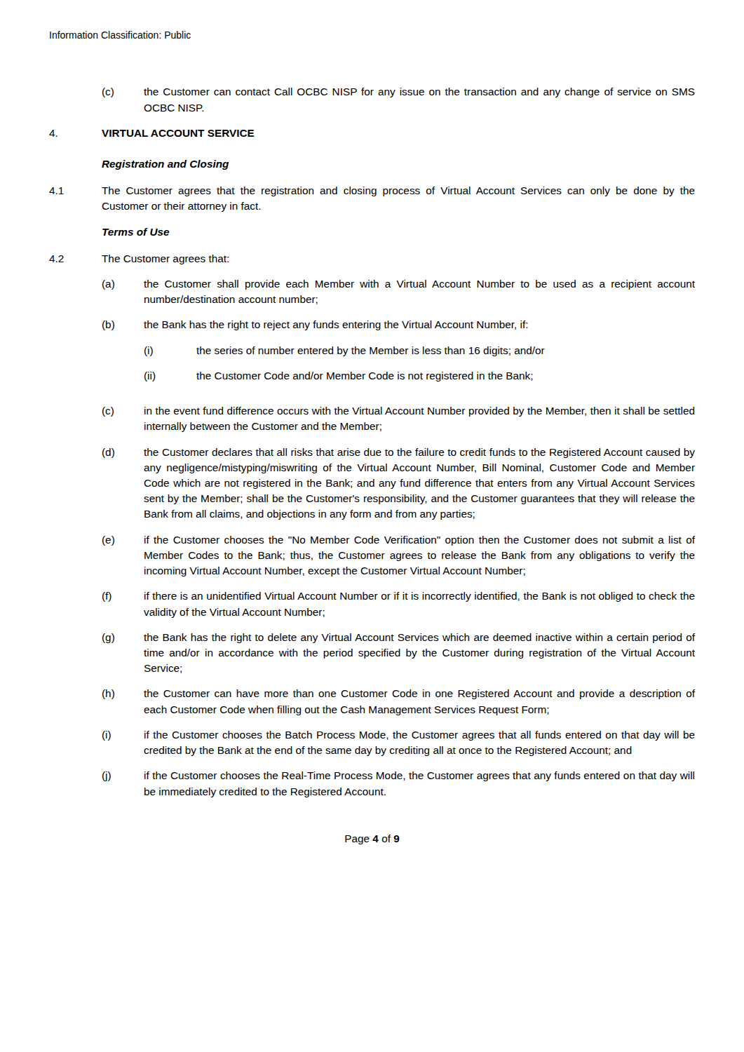Information Classification: Public
(c)
the Customer can contact Call OCBC NISP for any issue on the transaction and any change of service on SMS OCBC NISP.
4.
VIRTUAL ACCOUNT SERVICE
Registration and Closing
4.1
The Customer agrees that the registration and closing process of Virtual Account Services can only be done by the Customer or their attorney in fact.
Terms of Use
4.2
The Customer agrees that:
(a)
the Customer shall provide each Member with a Virtual Account Number to be used as a recipient account number/destination account number;
(b)
the Bank has the right to reject any funds entering the Virtual Account Number, if:
(i)
the series of number entered by the Member is less than 16 digits; and/or
(ii)
the Customer Code and/or Member Code is not registered in the Bank;
(c)
in the event fund difference occurs with the Virtual Account Number provided by the Member, then it shall be settled internally between the Customer and the Member;
(d)
the Customer declares that all risks that arise due to the failure to credit funds to the Registered Account caused by any negligence/mistyping/miswriting of the Virtual Account Number, Bill Nominal, Customer Code and Member Code which are not registered in the Bank; and any fund difference that enters from any Virtual Account Services sent by the Member; shall be the Customer's responsibility, and the Customer guarantees that they will release the Bank from all claims, and objections in any form and from any parties;
(e)
if the Customer chooses the "No Member Code Verification" option then the Customer does not submit a list of Member Codes to the Bank; thus, the Customer agrees to release the Bank from any obligations to verify the incoming Virtual Account Number, except the Customer Virtual Account Number;
(f)
if there is an unidentified Virtual Account Number or if it is incorrectly identified, the Bank is not obliged to check the validity of the Virtual Account Number;
(g)
the Bank has the right to delete any Virtual Account Services which are deemed inactive within a certain period of time and/or in accordance with the period specified by the Customer during registration of the Virtual Account Service;
(h)
the Customer can have more than one Customer Code in one Registered Account and provide a description of each Customer Code when filling out the Cash Management Services Request Form;
(i)
if the Customer chooses the Batch Process Mode, the Customer agrees that all funds entered on that day will be credited by the Bank at the end of the same day by crediting all at once to the Registered Account; and
(j)
if the Customer chooses the Real-Time Process Mode, the Customer agrees that any funds entered on that day will be immediately credited to the Registered Account.
Page 4 of 9